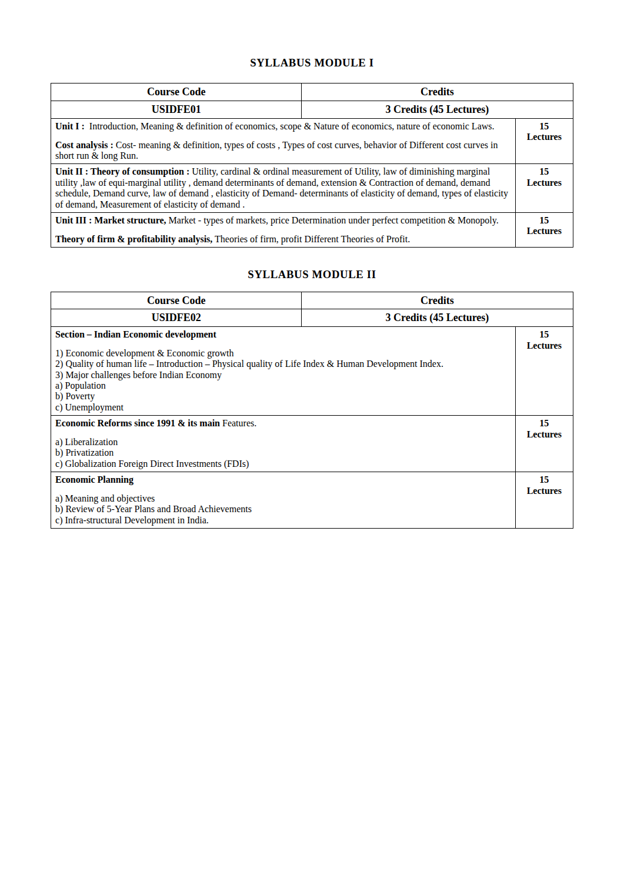SYLLABUS MODULE I
| Course Code | Credits |
| USIDFE01 | 3 Credits (45 Lectures) |
| Unit I : Introduction, Meaning & definition of economics, scope & Nature of economics, nature of economic Laws. Cost analysis : Cost- meaning & definition, types of costs , Types of cost curves, behavior of Different cost curves in short run & long Run. | 15 Lectures |
| Unit II : Theory of consumption : Utility, cardinal & ordinal measurement of Utility, law of diminishing marginal utility ,law of equi-marginal utility , demand determinants of demand, extension & Contraction of demand, demand schedule, Demand curve, law of demand , elasticity of Demand- determinants of elasticity of demand, types of elasticity of demand, Measurement of elasticity of demand . | 15 Lectures |
| Unit III : Market structure, Market - types of markets, price Determination under perfect competition & Monopoly. Theory of firm & profitability analysis, Theories of firm, profit Different Theories of Profit. | 15 Lectures |
SYLLABUS MODULE II
| Course Code | Credits |
| USIDFE02 | 3 Credits (45 Lectures) |
| Section – Indian Economic development 1) Economic development & Economic growth 2) Quality of human life – Introduction – Physical quality of Life Index & Human Development Index. 3) Major challenges before Indian Economy a) Population b) Poverty c) Unemployment | 15 Lectures |
| Economic Reforms since 1991 & its main Features. a) Liberalization b) Privatization c) Globalization Foreign Direct Investments (FDIs) | 15 Lectures |
| Economic Planning a) Meaning and objectives b) Review of 5-Year Plans and Broad Achievements c) Infra-structural Development in India. | 15 Lectures |